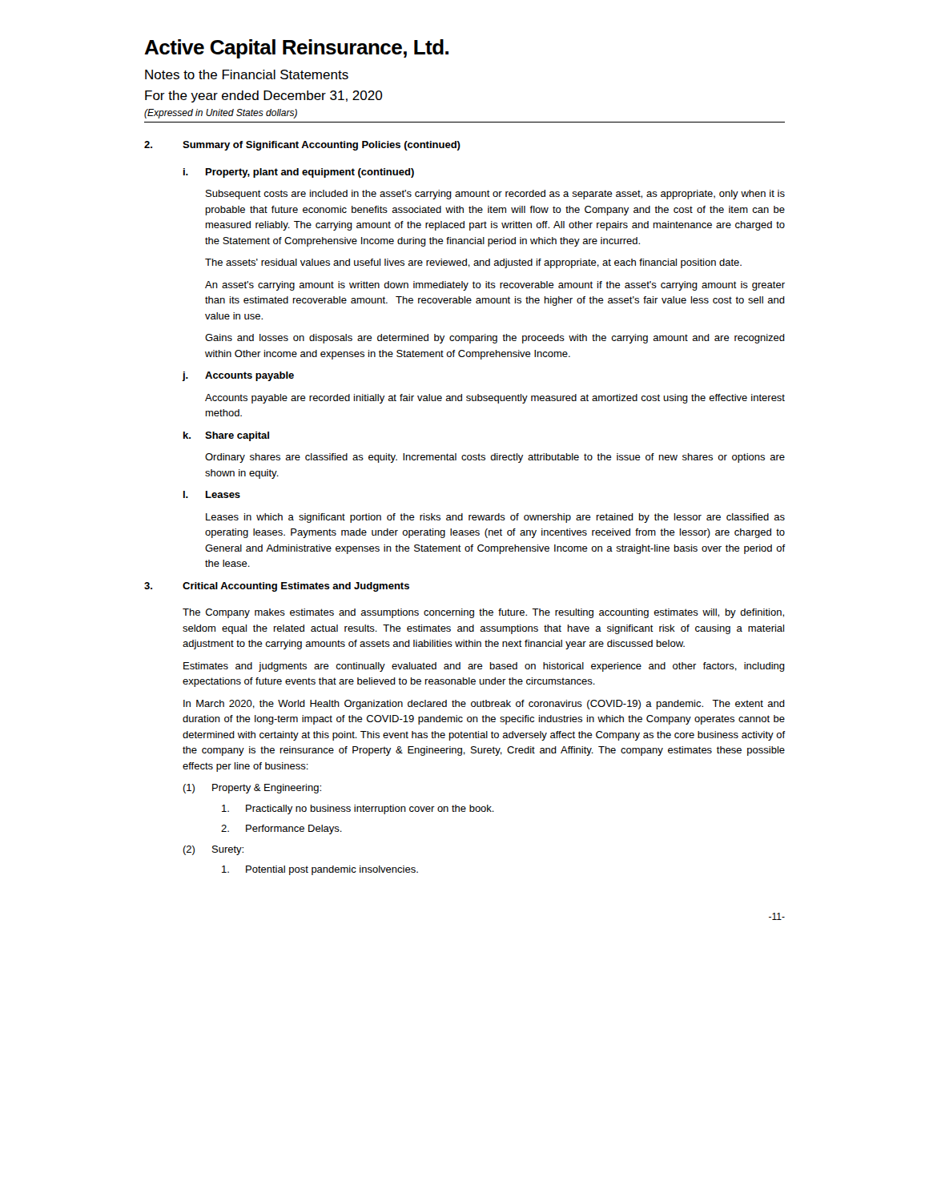Active Capital Reinsurance, Ltd.
Notes to the Financial Statements
For the year ended December 31, 2020
(Expressed in United States dollars)
2.
Summary of Significant Accounting Policies (continued)
i.
Property, plant and equipment (continued)
Subsequent costs are included in the asset's carrying amount or recorded as a separate asset, as appropriate, only when it is probable that future economic benefits associated with the item will flow to the Company and the cost of the item can be measured reliably. The carrying amount of the replaced part is written off. All other repairs and maintenance are charged to the Statement of Comprehensive Income during the financial period in which they are incurred.
The assets' residual values and useful lives are reviewed, and adjusted if appropriate, at each financial position date.
An asset's carrying amount is written down immediately to its recoverable amount if the asset's carrying amount is greater than its estimated recoverable amount. The recoverable amount is the higher of the asset's fair value less cost to sell and value in use.
Gains and losses on disposals are determined by comparing the proceeds with the carrying amount and are recognized within Other income and expenses in the Statement of Comprehensive Income.
j.
Accounts payable
Accounts payable are recorded initially at fair value and subsequently measured at amortized cost using the effective interest method.
k.
Share capital
Ordinary shares are classified as equity. Incremental costs directly attributable to the issue of new shares or options are shown in equity.
l.
Leases
Leases in which a significant portion of the risks and rewards of ownership are retained by the lessor are classified as operating leases. Payments made under operating leases (net of any incentives received from the lessor) are charged to General and Administrative expenses in the Statement of Comprehensive Income on a straight-line basis over the period of the lease.
3.
Critical Accounting Estimates and Judgments
The Company makes estimates and assumptions concerning the future. The resulting accounting estimates will, by definition, seldom equal the related actual results. The estimates and assumptions that have a significant risk of causing a material adjustment to the carrying amounts of assets and liabilities within the next financial year are discussed below.
Estimates and judgments are continually evaluated and are based on historical experience and other factors, including expectations of future events that are believed to be reasonable under the circumstances.
In March 2020, the World Health Organization declared the outbreak of coronavirus (COVID-19) a pandemic. The extent and duration of the long-term impact of the COVID-19 pandemic on the specific industries in which the Company operates cannot be determined with certainty at this point. This event has the potential to adversely affect the Company as the core business activity of the company is the reinsurance of Property & Engineering, Surety, Credit and Affinity. The company estimates these possible effects per line of business:
(1)
Property & Engineering:
1.
Practically no business interruption cover on the book.
2.
Performance Delays.
(2)
Surety:
1.
Potential post pandemic insolvencies.
-11-